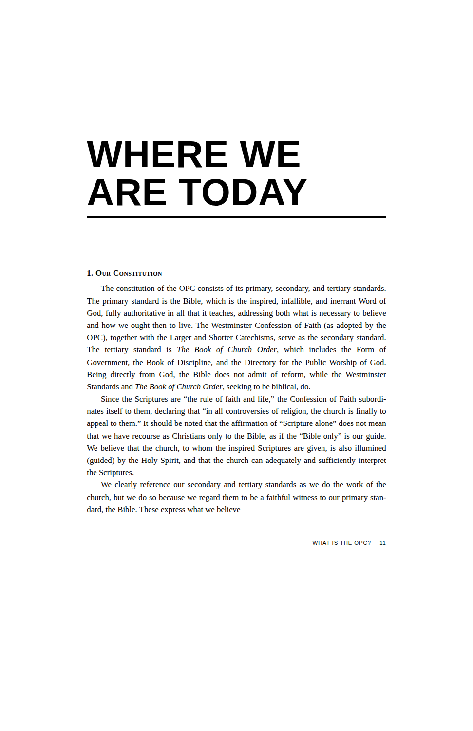Where We Are Today
1. Our Constitution
The constitution of the OPC consists of its primary, secondary, and tertiary standards. The primary standard is the Bible, which is the inspired, infallible, and inerrant Word of God, fully authoritative in all that it teaches, addressing both what is necessary to believe and how we ought then to live. The Westminster Confession of Faith (as adopted by the OPC), together with the Larger and Shorter Catechisms, serve as the secondary standard. The tertiary standard is The Book of Church Order, which includes the Form of Government, the Book of Discipline, and the Directory for the Public Worship of God. Being directly from God, the Bible does not admit of reform, while the Westminster Standards and The Book of Church Order, seeking to be biblical, do.
Since the Scriptures are “the rule of faith and life,” the Confession of Faith subordinates itself to them, declaring that “in all controversies of religion, the church is finally to appeal to them.” It should be noted that the affirmation of “Scripture alone” does not mean that we have recourse as Christians only to the Bible, as if the “Bible only” is our guide. We believe that the church, to whom the inspired Scriptures are given, is also illumined (guided) by the Holy Spirit, and that the church can adequately and sufficiently interpret the Scriptures.
We clearly reference our secondary and tertiary standards as we do the work of the church, but we do so because we regard them to be a faithful witness to our primary standard, the Bible. These express what we believe
What is the OPC?11